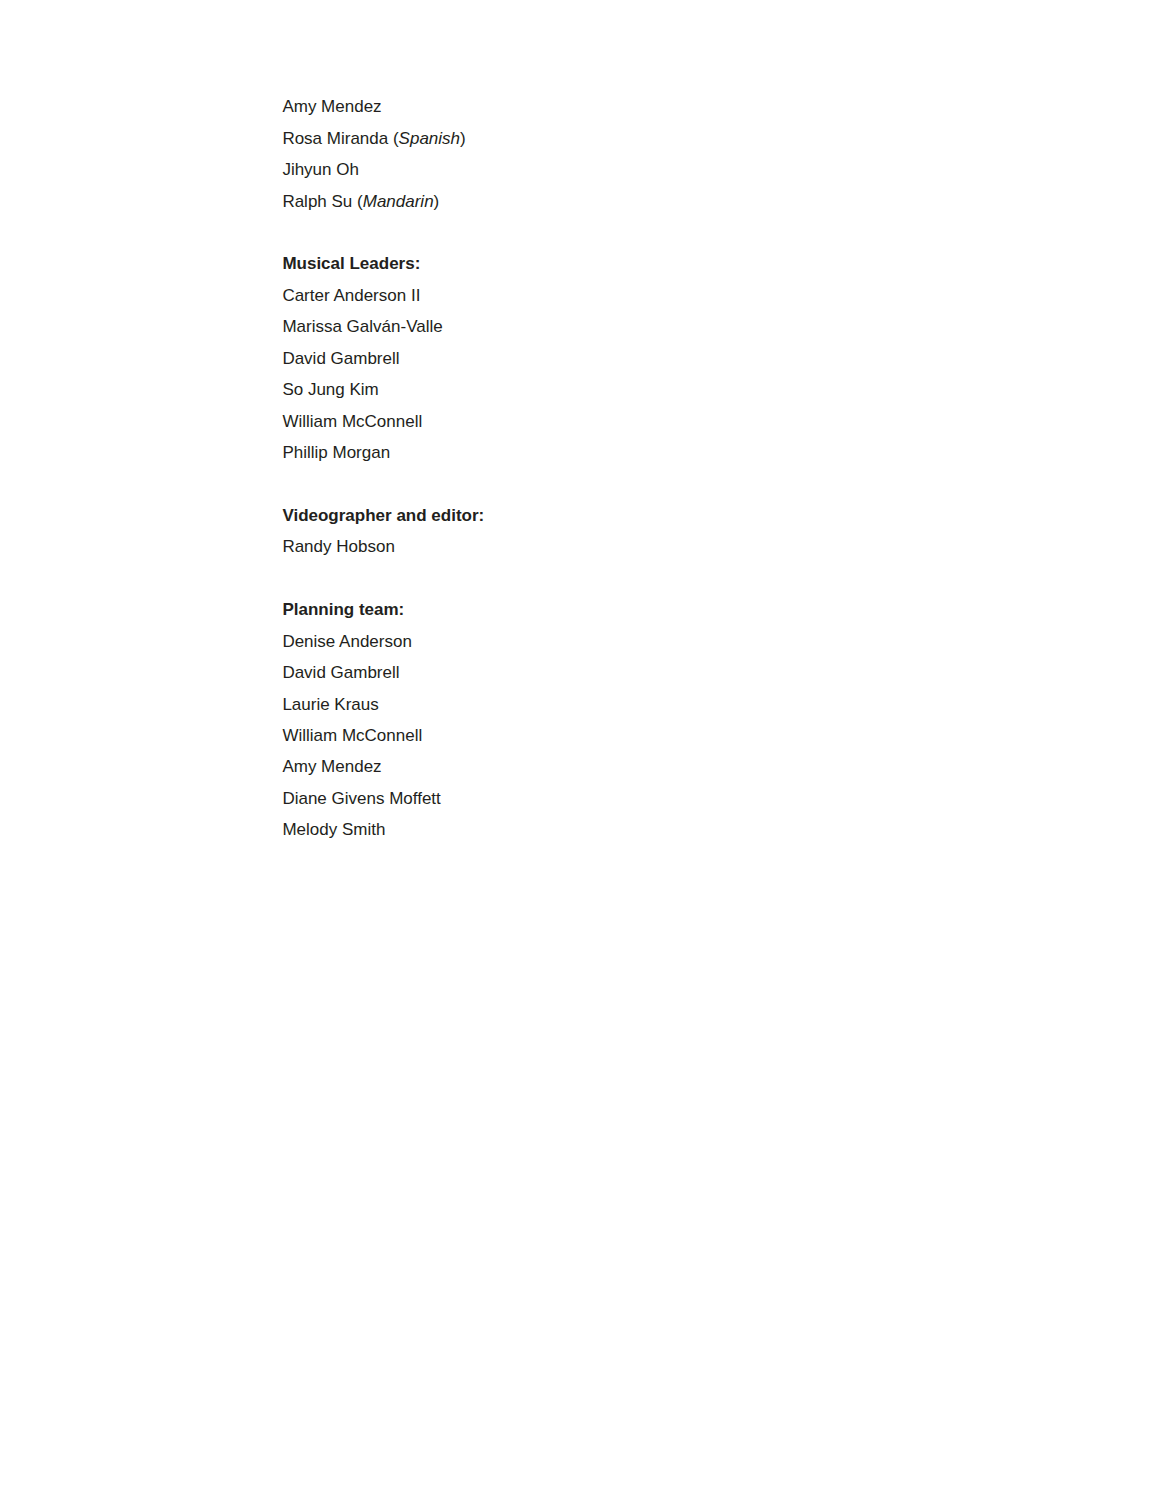Amy Mendez
Rosa Miranda (Spanish)
Jihyun Oh
Ralph Su (Mandarin)
Musical Leaders:
Carter Anderson II
Marissa Galván-Valle
David Gambrell
So Jung Kim
William McConnell
Phillip Morgan
Videographer and editor:
Randy Hobson
Planning team:
Denise Anderson
David Gambrell
Laurie Kraus
William McConnell
Amy Mendez
Diane Givens Moffett
Melody Smith